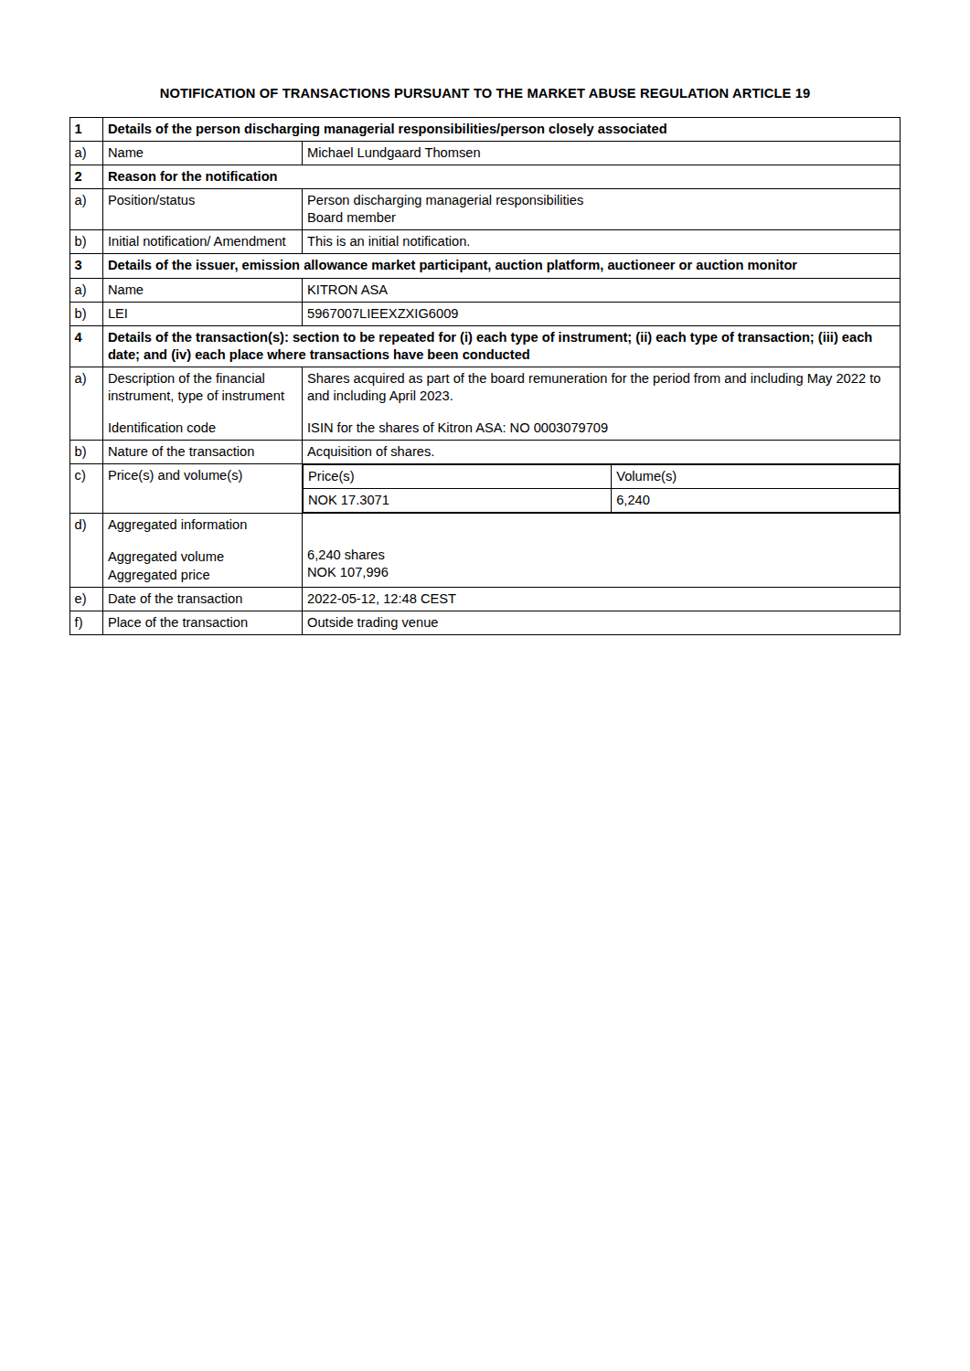NOTIFICATION OF TRANSACTIONS PURSUANT TO THE MARKET ABUSE REGULATION ARTICLE 19
| 1 | Details of the person discharging managerial responsibilities/person closely associated |
| a) | Name | Michael Lundgaard Thomsen |
| 2 | Reason for the notification |
| a) | Position/status | Person discharging managerial responsibilities Board member |
| b) | Initial notification/ Amendment | This is an initial notification. |
| 3 | Details of the issuer, emission allowance market participant, auction platform, auctioneer or auction monitor |
| a) | Name | KITRON ASA |
| b) | LEI | 5967007LIEEXZXIG6009 |
| 4 | Details of the transaction(s): section to be repeated for (i) each type of instrument; (ii) each type of transaction; (iii) each date; and (iv) each place where transactions have been conducted |
| a) | Description of the financial instrument, type of instrument Identification code | Shares acquired as part of the board remuneration for the period from and including May 2022 to and including April 2023. ISIN for the shares of Kitron ASA: NO 0003079709 |
| b) | Nature of the transaction | Acquisition of shares. |
| c) | Price(s) and volume(s) | / Price(s) / Volume(s) / / NOK 17.3071 / 6,240 / |
| d) | Aggregated information Aggregated volume Aggregated price | 6,240 shares NOK 107,996 |
| e) | Date of the transaction | 2022-05-12, 12:48 CEST |
| f) | Place of the transaction | Outside trading venue |